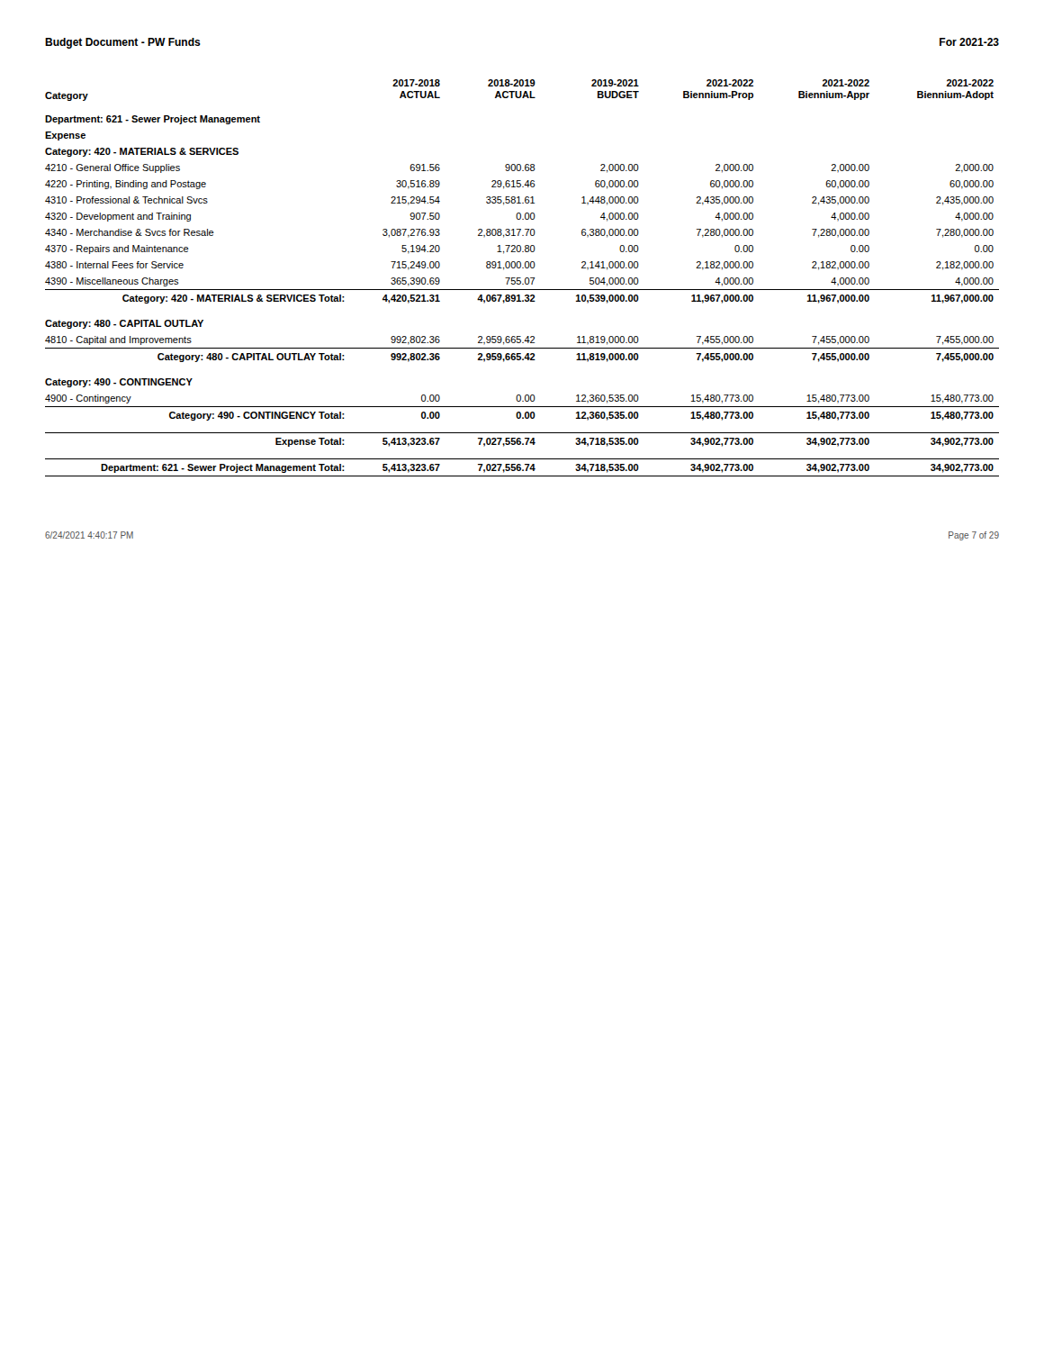Budget Document - PW Funds
For 2021-23
| Category | 2017-2018 ACTUAL | 2018-2019 ACTUAL | 2019-2021 BUDGET | 2021-2022 Biennium-Prop | 2021-2022 Biennium-Appr | 2021-2022 Biennium-Adopt |
| --- | --- | --- | --- | --- | --- | --- |
| Department: 621 - Sewer Project Management |
| Expense |
| Category: 420 - MATERIALS & SERVICES |
| 4210 - General Office Supplies | 691.56 | 900.68 | 2,000.00 | 2,000.00 | 2,000.00 | 2,000.00 |
| 4220 - Printing, Binding and Postage | 30,516.89 | 29,615.46 | 60,000.00 | 60,000.00 | 60,000.00 | 60,000.00 |
| 4310 - Professional & Technical Svcs | 215,294.54 | 335,581.61 | 1,448,000.00 | 2,435,000.00 | 2,435,000.00 | 2,435,000.00 |
| 4320 - Development and Training | 907.50 | 0.00 | 4,000.00 | 4,000.00 | 4,000.00 | 4,000.00 |
| 4340 - Merchandise & Svcs for Resale | 3,087,276.93 | 2,808,317.70 | 6,380,000.00 | 7,280,000.00 | 7,280,000.00 | 7,280,000.00 |
| 4370 - Repairs and Maintenance | 5,194.20 | 1,720.80 | 0.00 | 0.00 | 0.00 | 0.00 |
| 4380 - Internal Fees for Service | 715,249.00 | 891,000.00 | 2,141,000.00 | 2,182,000.00 | 2,182,000.00 | 2,182,000.00 |
| 4390 - Miscellaneous Charges | 365,390.69 | 755.07 | 504,000.00 | 4,000.00 | 4,000.00 | 4,000.00 |
| Category: 420 - MATERIALS & SERVICES Total: | 4,420,521.31 | 4,067,891.32 | 10,539,000.00 | 11,967,000.00 | 11,967,000.00 | 11,967,000.00 |
| Category: 480 - CAPITAL OUTLAY |
| 4810 - Capital and Improvements | 992,802.36 | 2,959,665.42 | 11,819,000.00 | 7,455,000.00 | 7,455,000.00 | 7,455,000.00 |
| Category: 480 - CAPITAL OUTLAY Total: | 992,802.36 | 2,959,665.42 | 11,819,000.00 | 7,455,000.00 | 7,455,000.00 | 7,455,000.00 |
| Category: 490 - CONTINGENCY |
| 4900 - Contingency | 0.00 | 0.00 | 12,360,535.00 | 15,480,773.00 | 15,480,773.00 | 15,480,773.00 |
| Category: 490 - CONTINGENCY Total: | 0.00 | 0.00 | 12,360,535.00 | 15,480,773.00 | 15,480,773.00 | 15,480,773.00 |
| Expense Total: | 5,413,323.67 | 7,027,556.74 | 34,718,535.00 | 34,902,773.00 | 34,902,773.00 | 34,902,773.00 |
| Department: 621 - Sewer Project Management Total: | 5,413,323.67 | 7,027,556.74 | 34,718,535.00 | 34,902,773.00 | 34,902,773.00 | 34,902,773.00 |
6/24/2021 4:40:17 PM
Page 7 of 29